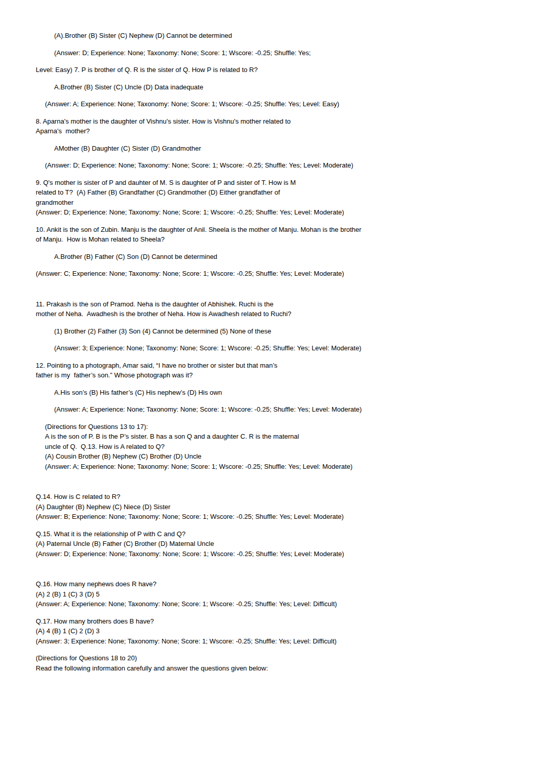(A).Brother (B) Sister (C) Nephew (D) Cannot be determined
(Answer: D; Experience: None; Taxonomy: None; Score: 1; Wscore: -0.25; Shuffle: Yes;
Level: Easy) 7. P is brother of Q. R is the sister of Q. How P is related to R?
A.Brother (B) Sister (C) Uncle (D) Data inadequate
(Answer: A; Experience: None; Taxonomy: None; Score: 1; Wscore: -0.25; Shuffle: Yes; Level: Easy)
8. Aparna's mother is the daughter of Vishnu's sister. How is Vishnu's mother related to
Aparna's mother?
AMother (B) Daughter (C) Sister (D) Grandmother
(Answer: D; Experience: None; Taxonomy: None; Score: 1; Wscore: -0.25; Shuffle: Yes; Level: Moderate)
9. Q's mother is sister of P and dauhter of M. S is daughter of P and sister of T. How is M
related to T? (A) Father (B) Grandfather (C) Grandmother (D) Either grandfather of
grandmother
(Answer: D; Experience: None; Taxonomy: None; Score: 1; Wscore: -0.25; Shuffle: Yes; Level: Moderate)
10. Ankit is the son of Zubin. Manju is the daughter of Anil. Sheela is the mother of Manju. Mohan is the brother
of Manju. How is Mohan related to Sheela?
A.Brother (B) Father (C) Son (D) Cannot be determined
(Answer: C; Experience: None; Taxonomy: None; Score: 1; Wscore: -0.25; Shuffle: Yes; Level: Moderate)
11. Prakash is the son of Pramod. Neha is the daughter of Abhishek. Ruchi is the
mother of Neha. Awadhesh is the brother of Neha. How is Awadhesh related to Ruchi?
(1) Brother (2) Father (3) Son (4) Cannot be determined (5) None of these
(Answer: 3; Experience: None; Taxonomy: None; Score: 1; Wscore: -0.25; Shuffle: Yes; Level: Moderate)
12. Pointing to a photograph, Amar said, “I have no brother or sister but that man’s
father is my father’s son.” Whose photograph was it?
A.His son’s (B) His father’s (C) His nephew’s (D) His own
(Answer: A; Experience: None; Taxonomy: None; Score: 1; Wscore: -0.25; Shuffle: Yes; Level: Moderate)
(Directions for Questions 13 to 17):
A is the son of P. B is the P’s sister. B has a son Q and a daughter C. R is the maternal
uncle of Q. Q.13. How is A related to Q?
(A) Cousin Brother (B) Nephew (C) Brother (D) Uncle
(Answer: A; Experience: None; Taxonomy: None; Score: 1; Wscore: -0.25; Shuffle: Yes; Level: Moderate)
Q.14. How is C related to R?
(A) Daughter (B) Nephew (C) Niece (D) Sister
(Answer: B; Experience: None; Taxonomy: None; Score: 1; Wscore: -0.25; Shuffle: Yes; Level: Moderate)
Q.15. What it is the relationship of P with C and Q?
(A) Paternal Uncle (B) Father (C) Brother (D) Maternal Uncle
(Answer: D; Experience: None; Taxonomy: None; Score: 1; Wscore: -0.25; Shuffle: Yes; Level: Moderate)
Q.16. How many nephews does R have?
(A) 2 (B) 1 (C) 3 (D) 5
(Answer: A; Experience: None; Taxonomy: None; Score: 1; Wscore: -0.25; Shuffle: Yes; Level: Difficult)
Q.17. How many brothers does B have?
(A) 4 (B) 1 (C) 2 (D) 3
(Answer: 3; Experience: None; Taxonomy: None; Score: 1; Wscore: -0.25; Shuffle: Yes; Level: Difficult)
(Directions for Questions 18 to 20)
Read the following information carefully and answer the questions given below: